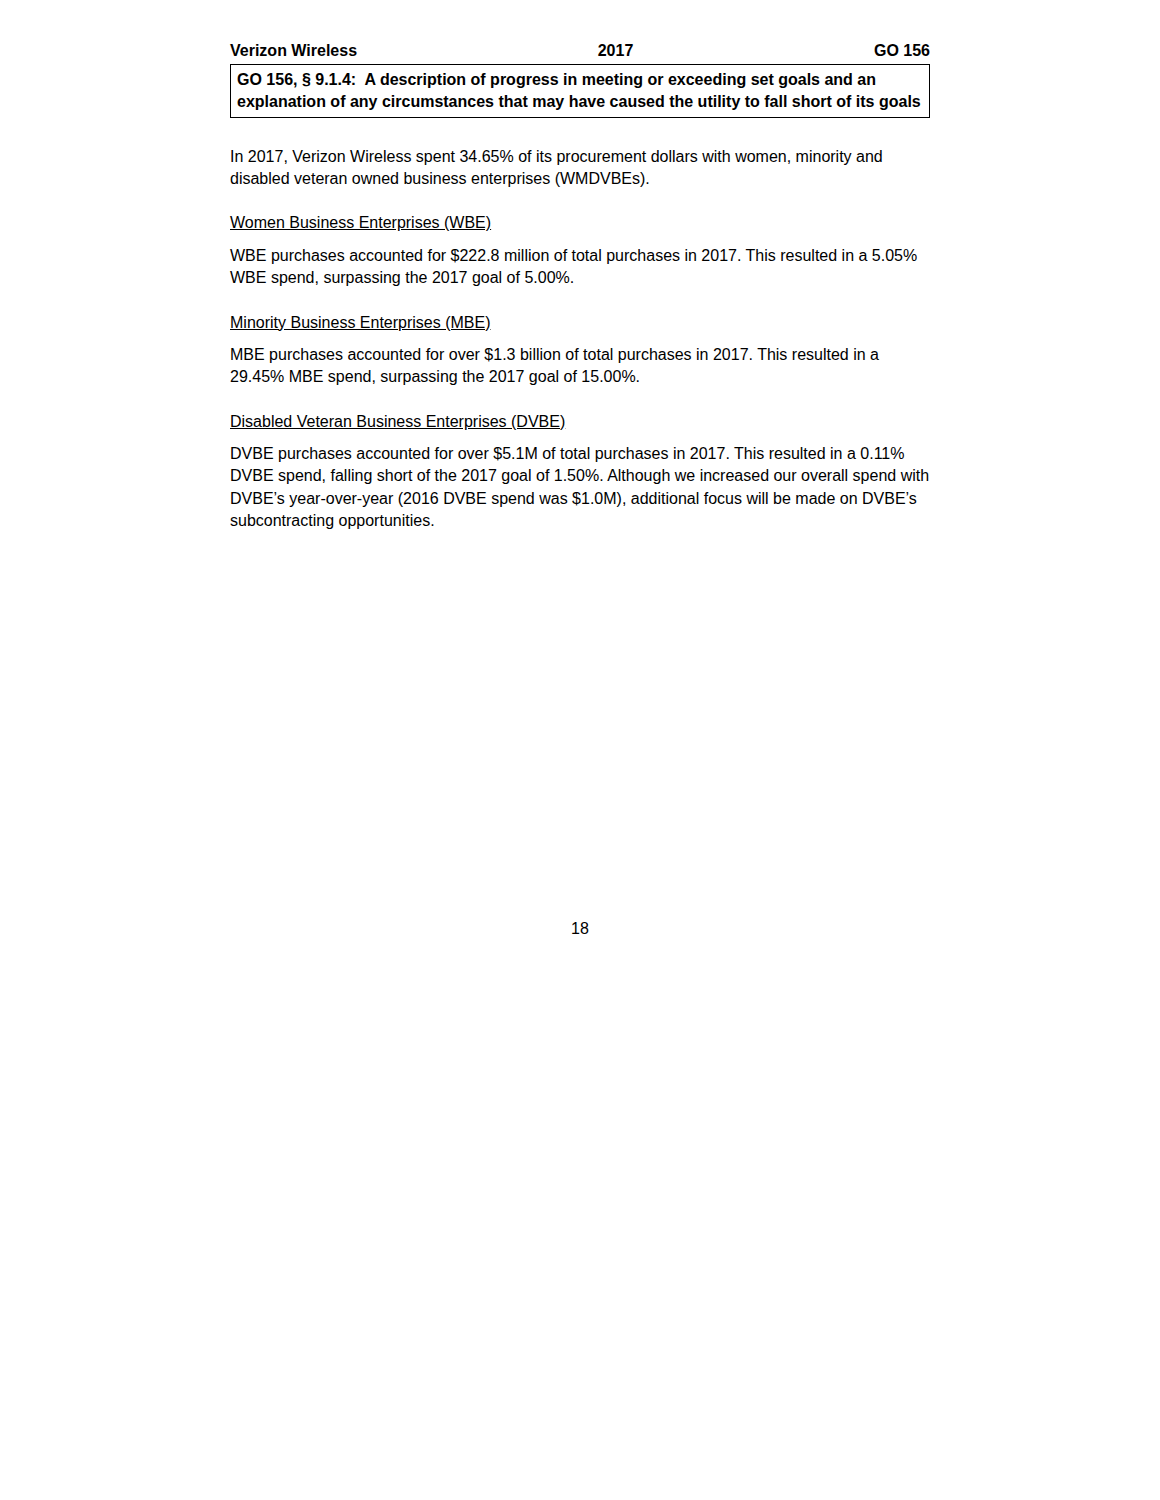Verizon Wireless 2017 GO 156
GO 156, § 9.1.4: A description of progress in meeting or exceeding set goals and an explanation of any circumstances that may have caused the utility to fall short of its goals
In 2017, Verizon Wireless spent 34.65% of its procurement dollars with women, minority and disabled veteran owned business enterprises (WMDVBEs).
Women Business Enterprises (WBE)
WBE purchases accounted for $222.8 million of total purchases in 2017. This resulted in a 5.05% WBE spend, surpassing the 2017 goal of 5.00%.
Minority Business Enterprises (MBE)
MBE purchases accounted for over $1.3 billion of total purchases in 2017. This resulted in a 29.45% MBE spend, surpassing the 2017 goal of 15.00%.
Disabled Veteran Business Enterprises (DVBE)
DVBE purchases accounted for over $5.1M of total purchases in 2017. This resulted in a 0.11% DVBE spend, falling short of the 2017 goal of 1.50%. Although we increased our overall spend with DVBE’s year-over-year (2016 DVBE spend was $1.0M), additional focus will be made on DVBE’s subcontracting opportunities.
18